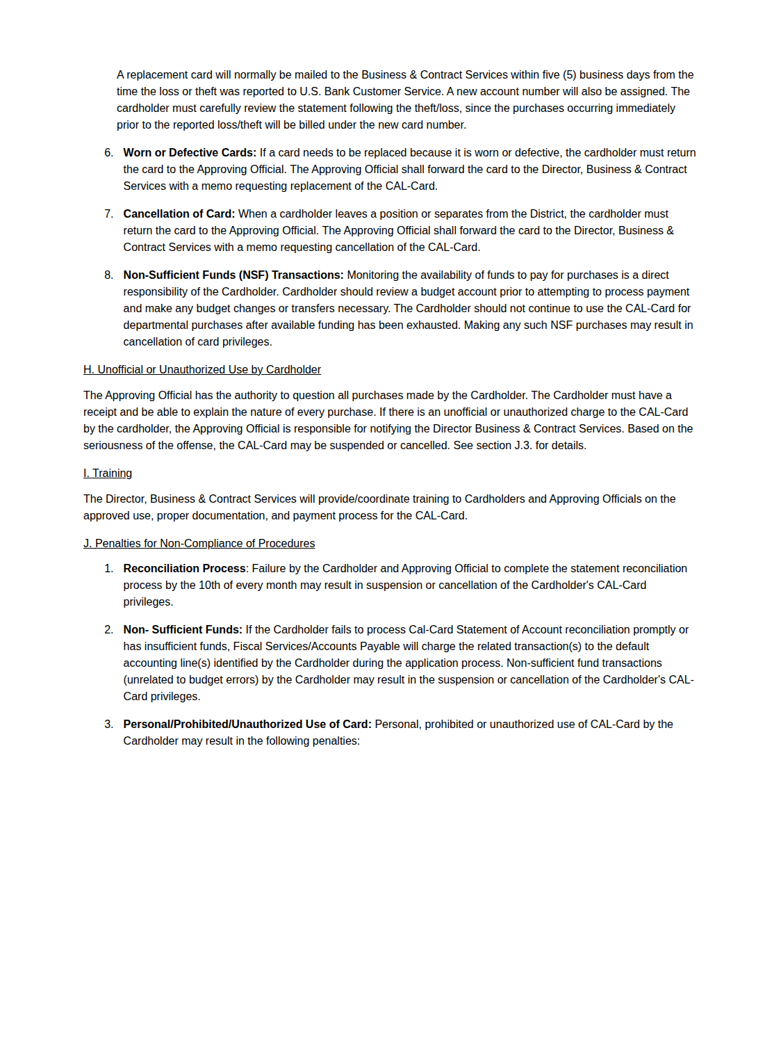A replacement card will normally be mailed to the Business & Contract Services within five (5) business days from the time the loss or theft was reported to U.S. Bank Customer Service. A new account number will also be assigned. The cardholder must carefully review the statement following the theft/loss, since the purchases occurring immediately prior to the reported loss/theft will be billed under the new card number.
Worn or Defective Cards: If a card needs to be replaced because it is worn or defective, the cardholder must return the card to the Approving Official. The Approving Official shall forward the card to the Director, Business & Contract Services with a memo requesting replacement of the CAL-Card.
Cancellation of Card: When a cardholder leaves a position or separates from the District, the cardholder must return the card to the Approving Official. The Approving Official shall forward the card to the Director, Business & Contract Services with a memo requesting cancellation of the CAL-Card.
Non-Sufficient Funds (NSF) Transactions: Monitoring the availability of funds to pay for purchases is a direct responsibility of the Cardholder. Cardholder should review a budget account prior to attempting to process payment and make any budget changes or transfers necessary. The Cardholder should not continue to use the CAL-Card for departmental purchases after available funding has been exhausted. Making any such NSF purchases may result in cancellation of card privileges.
H. Unofficial or Unauthorized Use by Cardholder
The Approving Official has the authority to question all purchases made by the Cardholder. The Cardholder must have a receipt and be able to explain the nature of every purchase. If there is an unofficial or unauthorized charge to the CAL-Card by the cardholder, the Approving Official is responsible for notifying the Director Business & Contract Services. Based on the seriousness of the offense, the CAL-Card may be suspended or cancelled. See section J.3. for details.
I. Training
The Director, Business & Contract Services will provide/coordinate training to Cardholders and Approving Officials on the approved use, proper documentation, and payment process for the CAL-Card.
J. Penalties for Non-Compliance of Procedures
Reconciliation Process: Failure by the Cardholder and Approving Official to complete the statement reconciliation process by the 10th of every month may result in suspension or cancellation of the Cardholder's CAL-Card privileges.
Non- Sufficient Funds: If the Cardholder fails to process Cal-Card Statement of Account reconciliation promptly or has insufficient funds, Fiscal Services/Accounts Payable will charge the related transaction(s) to the default accounting line(s) identified by the Cardholder during the application process. Non-sufficient fund transactions (unrelated to budget errors) by the Cardholder may result in the suspension or cancellation of the Cardholder's CAL-Card privileges.
Personal/Prohibited/Unauthorized Use of Card: Personal, prohibited or unauthorized use of CAL-Card by the Cardholder may result in the following penalties: